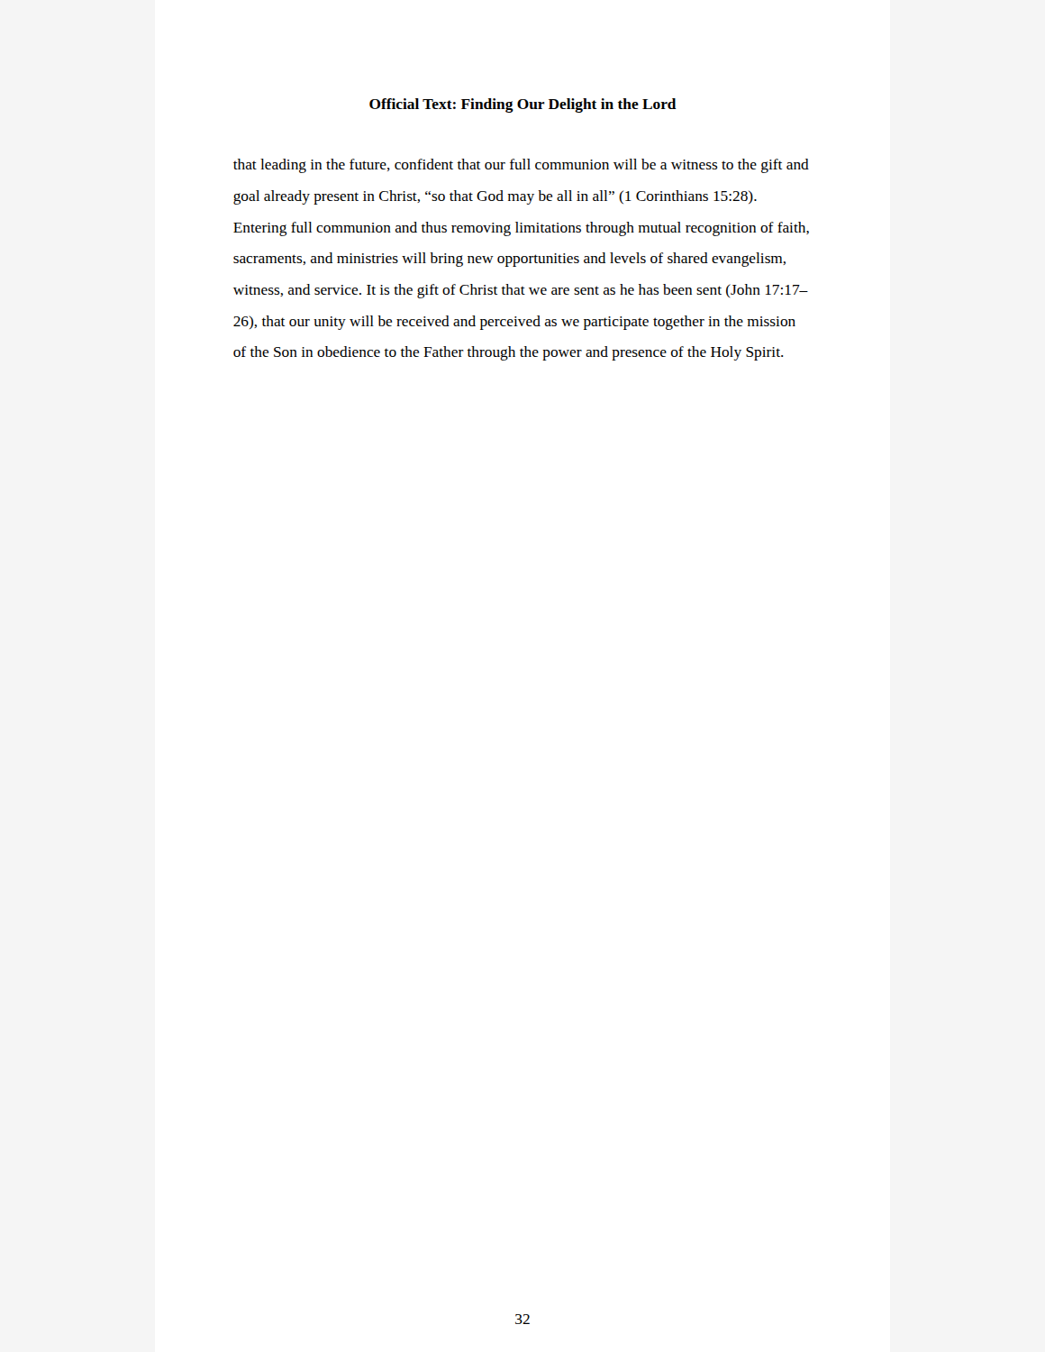Official Text: Finding Our Delight in the Lord
that leading in the future, confident that our full communion will be a witness to the gift and goal already present in Christ, “so that God may be all in all” (1 Corinthians 15:28). Entering full communion and thus removing limitations through mutual recognition of faith, sacraments, and ministries will bring new opportunities and levels of shared evangelism, witness, and service. It is the gift of Christ that we are sent as he has been sent (John 17:17–26), that our unity will be received and perceived as we participate together in the mission of the Son in obedience to the Father through the power and presence of the Holy Spirit.
32